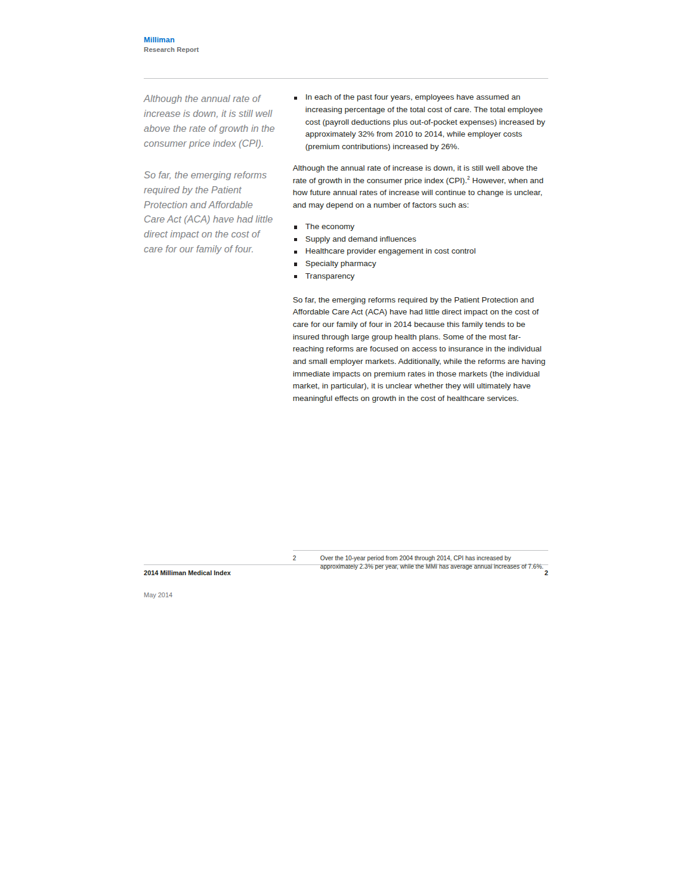Milliman
Research Report
Although the annual rate of increase is down, it is still well above the rate of growth in the consumer price index (CPI).
So far, the emerging reforms required by the Patient Protection and Affordable Care Act (ACA) have had little direct impact on the cost of care for our family of four.
In each of the past four years, employees have assumed an increasing percentage of the total cost of care. The total employee cost (payroll deductions plus out-of-pocket expenses) increased by approximately 32% from 2010 to 2014, while employer costs (premium contributions) increased by 26%.
Although the annual rate of increase is down, it is still well above the rate of growth in the consumer price index (CPI).2 However, when and how future annual rates of increase will continue to change is unclear, and may depend on a number of factors such as:
The economy
Supply and demand influences
Healthcare provider engagement in cost control
Specialty pharmacy
Transparency
So far, the emerging reforms required by the Patient Protection and Affordable Care Act (ACA) have had little direct impact on the cost of care for our family of four in 2014 because this family tends to be insured through large group health plans. Some of the most far-reaching reforms are focused on access to insurance in the individual and small employer markets. Additionally, while the reforms are having immediate impacts on premium rates in those markets (the individual market, in particular), it is unclear whether they will ultimately have meaningful effects on growth in the cost of healthcare services.
2
Over the 10-year period from 2004 through 2014, CPI has increased by approximately 2.3% per year, while the MMI has average annual increases of 7.6%.
2014 Milliman Medical Index
2
May 2014